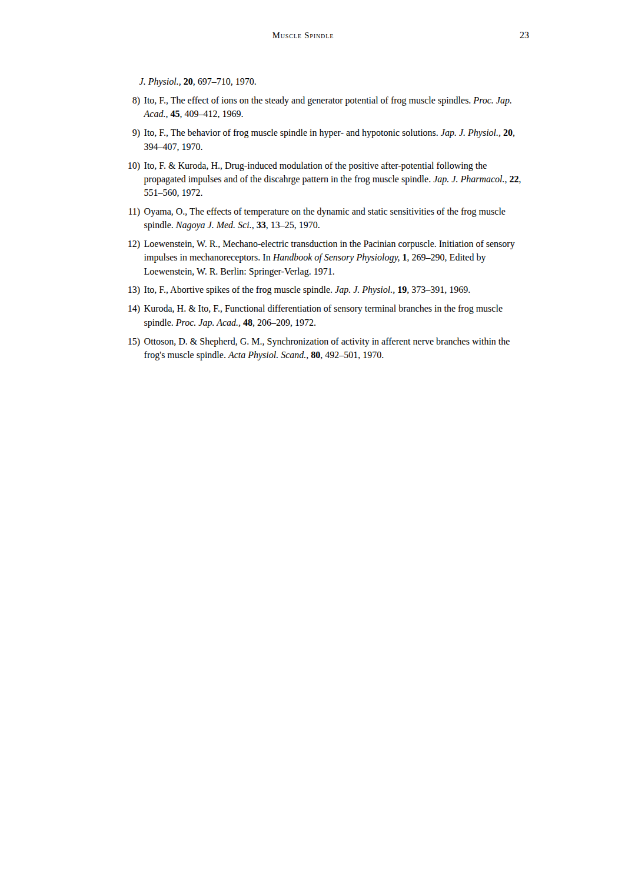Muscle Spindle 23
J. Physiol., 20, 697–710, 1970.
8) Ito, F., The effect of ions on the steady and generator potential of frog muscle spindles. Proc. Jap. Acad., 45, 409–412, 1969.
9) Ito, F., The behavior of frog muscle spindle in hyper- and hypotonic solutions. Jap. J. Physiol., 20, 394–407, 1970.
10) Ito, F. & Kuroda, H., Drug-induced modulation of the positive after-potential following the propagated impulses and of the discahrge pattern in the frog muscle spindle. Jap. J. Pharmacol., 22, 551–560, 1972.
11) Oyama, O., The effects of temperature on the dynamic and static sensitivities of the frog muscle spindle. Nagoya J. Med. Sci., 33, 13–25, 1970.
12) Loewenstein, W. R., Mechano-electric transduction in the Pacinian corpuscle. Initiation of sensory impulses in mechanoreceptors. In Handbook of Sensory Physiology, 1, 269–290, Edited by Loewenstein, W. R. Berlin: Springer-Verlag. 1971.
13) Ito, F., Abortive spikes of the frog muscle spindle. Jap. J. Physiol., 19, 373–391, 1969.
14) Kuroda, H. & Ito, F., Functional differentiation of sensory terminal branches in the frog muscle spindle. Proc. Jap. Acad., 48, 206–209, 1972.
15) Ottoson, D. & Shepherd, G. M., Synchronization of activity in afferent nerve branches within the frog's muscle spindle. Acta Physiol. Scand., 80, 492–501, 1970.